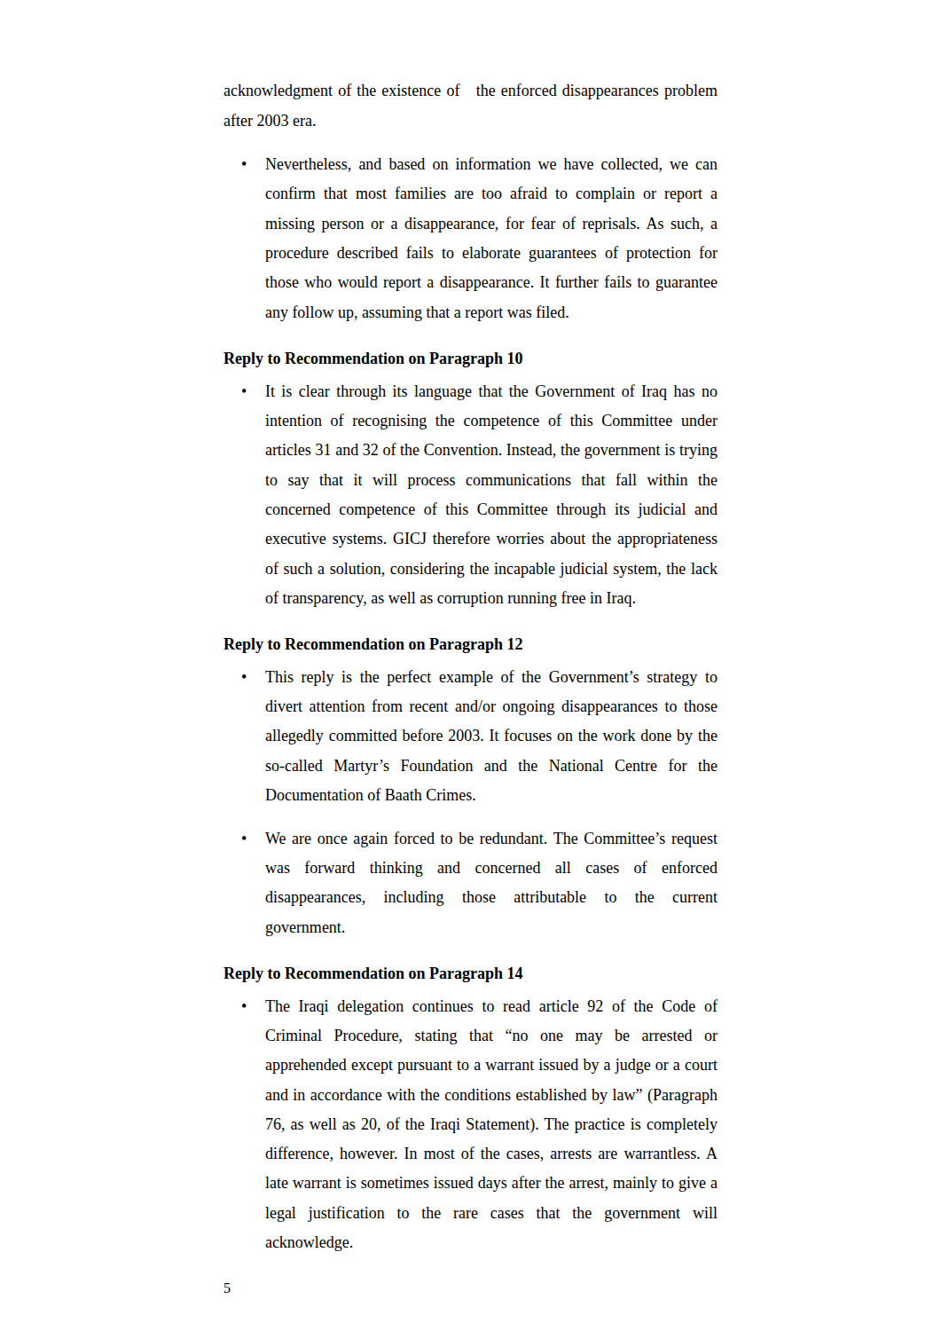acknowledgment of the existence of the enforced disappearances problem after 2003 era.
Nevertheless, and based on information we have collected, we can confirm that most families are too afraid to complain or report a missing person or a disappearance, for fear of reprisals. As such, a procedure described fails to elaborate guarantees of protection for those who would report a disappearance. It further fails to guarantee any follow up, assuming that a report was filed.
Reply to Recommendation on Paragraph 10
It is clear through its language that the Government of Iraq has no intention of recognising the competence of this Committee under articles 31 and 32 of the Convention. Instead, the government is trying to say that it will process communications that fall within the concerned competence of this Committee through its judicial and executive systems. GICJ therefore worries about the appropriateness of such a solution, considering the incapable judicial system, the lack of transparency, as well as corruption running free in Iraq.
Reply to Recommendation on Paragraph 12
This reply is the perfect example of the Government’s strategy to divert attention from recent and/or ongoing disappearances to those allegedly committed before 2003. It focuses on the work done by the so-called Martyr’s Foundation and the National Centre for the Documentation of Baath Crimes.
We are once again forced to be redundant. The Committee’s request was forward thinking and concerned all cases of enforced disappearances, including those attributable to the current government.
Reply to Recommendation on Paragraph 14
The Iraqi delegation continues to read article 92 of the Code of Criminal Procedure, stating that “no one may be arrested or apprehended except pursuant to a warrant issued by a judge or a court and in accordance with the conditions established by law” (Paragraph 76, as well as 20, of the Iraqi Statement). The practice is completely difference, however. In most of the cases, arrests are warrantless. A late warrant is sometimes issued days after the arrest, mainly to give a legal justification to the rare cases that the government will acknowledge.
5